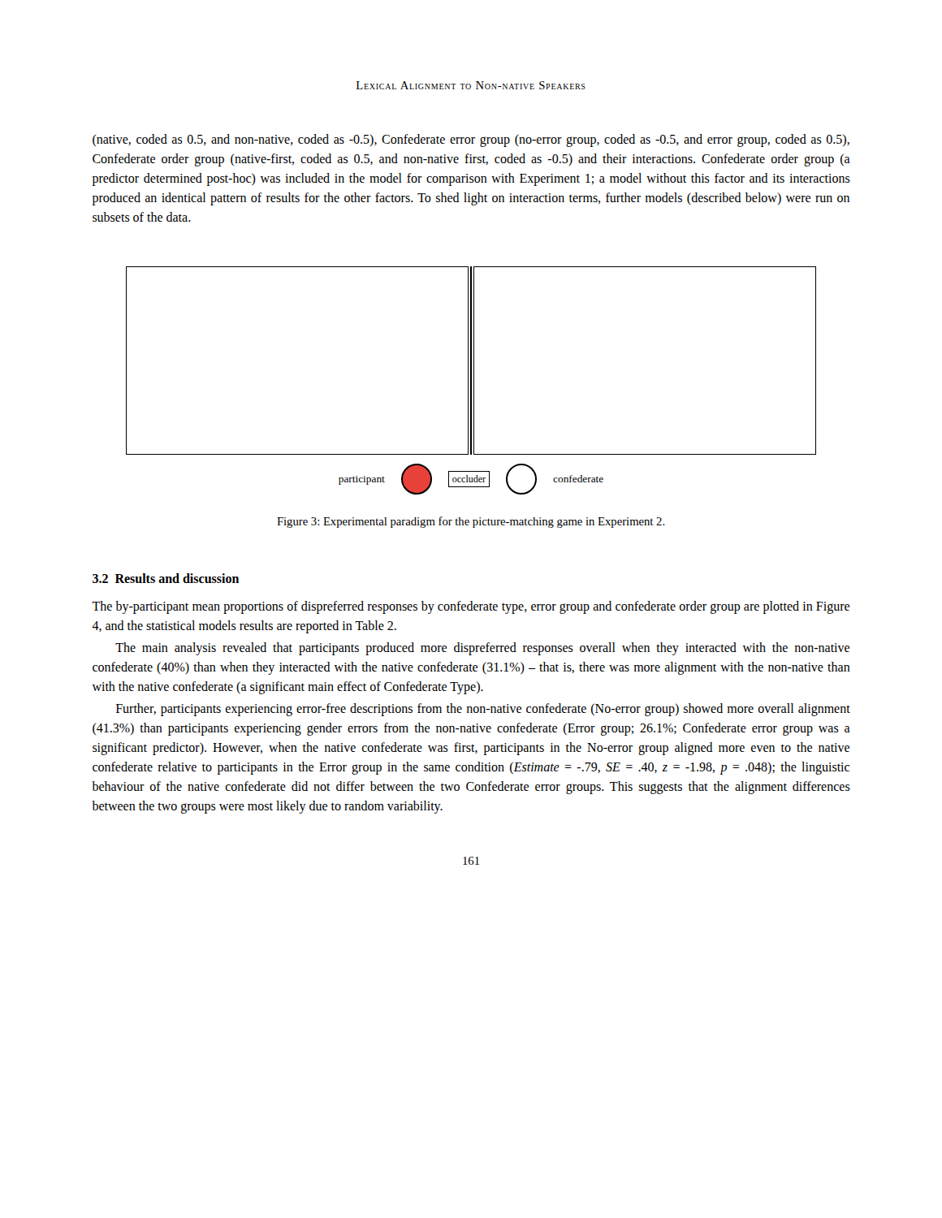Lexical Alignment to Non-native Speakers
(native, coded as 0.5, and non-native, coded as -0.5), Confederate error group (no-error group, coded as -0.5, and error group, coded as 0.5), Confederate order group (native-first, coded as 0.5, and non-native first, coded as -0.5) and their interactions. Confederate order group (a predictor determined post-hoc) was included in the model for comparison with Experiment 1; a model without this factor and its interactions produced an identical pattern of results for the other factors. To shed light on interaction terms, further models (described below) were run on subsets of the data.
participant occluder confederate
Figure 3: Experimental paradigm for the picture-matching game in Experiment 2.
3.2 Results and discussion
The by-participant mean proportions of dispreferred responses by confederate type, error group and confederate order group are plotted in Figure 4, and the statistical models results are reported in Table 2.
The main analysis revealed that participants produced more dispreferred responses overall when they interacted with the non-native confederate (40%) than when they interacted with the native confederate (31.1%) – that is, there was more alignment with the non-native than with the native confederate (a significant main effect of Confederate Type).
Further, participants experiencing error-free descriptions from the non-native confederate (No-error group) showed more overall alignment (41.3%) than participants experiencing gender errors from the non-native confederate (Error group; 26.1%; Confederate error group was a significant predictor). However, when the native confederate was first, participants in the No-error group aligned more even to the native confederate relative to participants in the Error group in the same condition (Estimate = -.79, SE = .40, z = -1.98, p = .048); the linguistic behaviour of the native confederate did not differ between the two Confederate error groups. This suggests that the alignment differences between the two groups were most likely due to random variability.
161